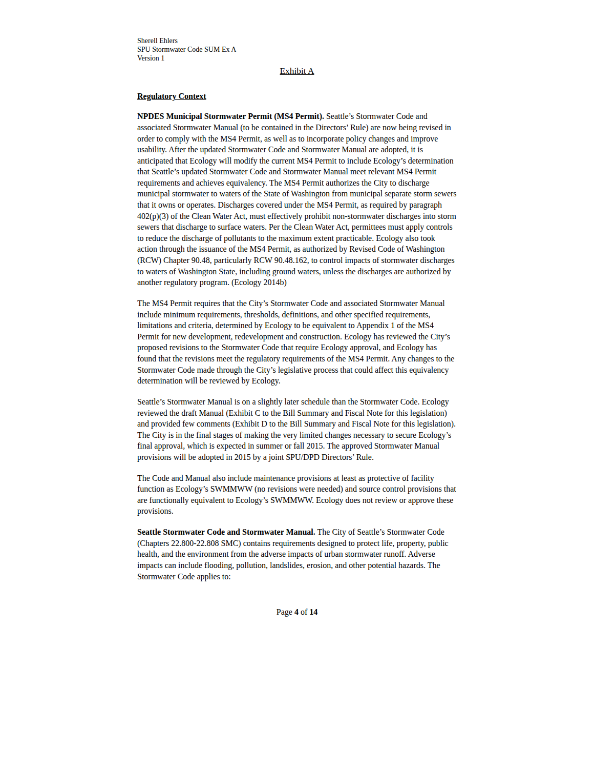Sherell Ehlers
SPU Stormwater Code SUM Ex A
Version 1
Exhibit A
Regulatory Context
NPDES Municipal Stormwater Permit (MS4 Permit). Seattle’s Stormwater Code and associated Stormwater Manual (to be contained in the Directors’ Rule) are now being revised in order to comply with the MS4 Permit, as well as to incorporate policy changes and improve usability. After the updated Stormwater Code and Stormwater Manual are adopted, it is anticipated that Ecology will modify the current MS4 Permit to include Ecology’s determination that Seattle’s updated Stormwater Code and Stormwater Manual meet relevant MS4 Permit requirements and achieves equivalency. The MS4 Permit authorizes the City to discharge municipal stormwater to waters of the State of Washington from municipal separate storm sewers that it owns or operates. Discharges covered under the MS4 Permit, as required by paragraph 402(p)(3) of the Clean Water Act, must effectively prohibit non-stormwater discharges into storm sewers that discharge to surface waters. Per the Clean Water Act, permittees must apply controls to reduce the discharge of pollutants to the maximum extent practicable. Ecology also took action through the issuance of the MS4 Permit, as authorized by Revised Code of Washington (RCW) Chapter 90.48, particularly RCW 90.48.162, to control impacts of stormwater discharges to waters of Washington State, including ground waters, unless the discharges are authorized by another regulatory program. (Ecology 2014b)
The MS4 Permit requires that the City’s Stormwater Code and associated Stormwater Manual include minimum requirements, thresholds, definitions, and other specified requirements, limitations and criteria, determined by Ecology to be equivalent to Appendix 1 of the MS4 Permit for new development, redevelopment and construction. Ecology has reviewed the City’s proposed revisions to the Stormwater Code that require Ecology approval, and Ecology has found that the revisions meet the regulatory requirements of the MS4 Permit. Any changes to the Stormwater Code made through the City’s legislative process that could affect this equivalency determination will be reviewed by Ecology.
Seattle’s Stormwater Manual is on a slightly later schedule than the Stormwater Code. Ecology reviewed the draft Manual (Exhibit C to the Bill Summary and Fiscal Note for this legislation) and provided few comments (Exhibit D to the Bill Summary and Fiscal Note for this legislation). The City is in the final stages of making the very limited changes necessary to secure Ecology’s final approval, which is expected in summer or fall 2015. The approved Stormwater Manual provisions will be adopted in 2015 by a joint SPU/DPD Directors’ Rule.
The Code and Manual also include maintenance provisions at least as protective of facility function as Ecology’s SWMMWW (no revisions were needed) and source control provisions that are functionally equivalent to Ecology’s SWMMWW. Ecology does not review or approve these provisions.
Seattle Stormwater Code and Stormwater Manual. The City of Seattle’s Stormwater Code (Chapters 22.800-22.808 SMC) contains requirements designed to protect life, property, public health, and the environment from the adverse impacts of urban stormwater runoff. Adverse impacts can include flooding, pollution, landslides, erosion, and other potential hazards. The Stormwater Code applies to:
Page 4 of 14